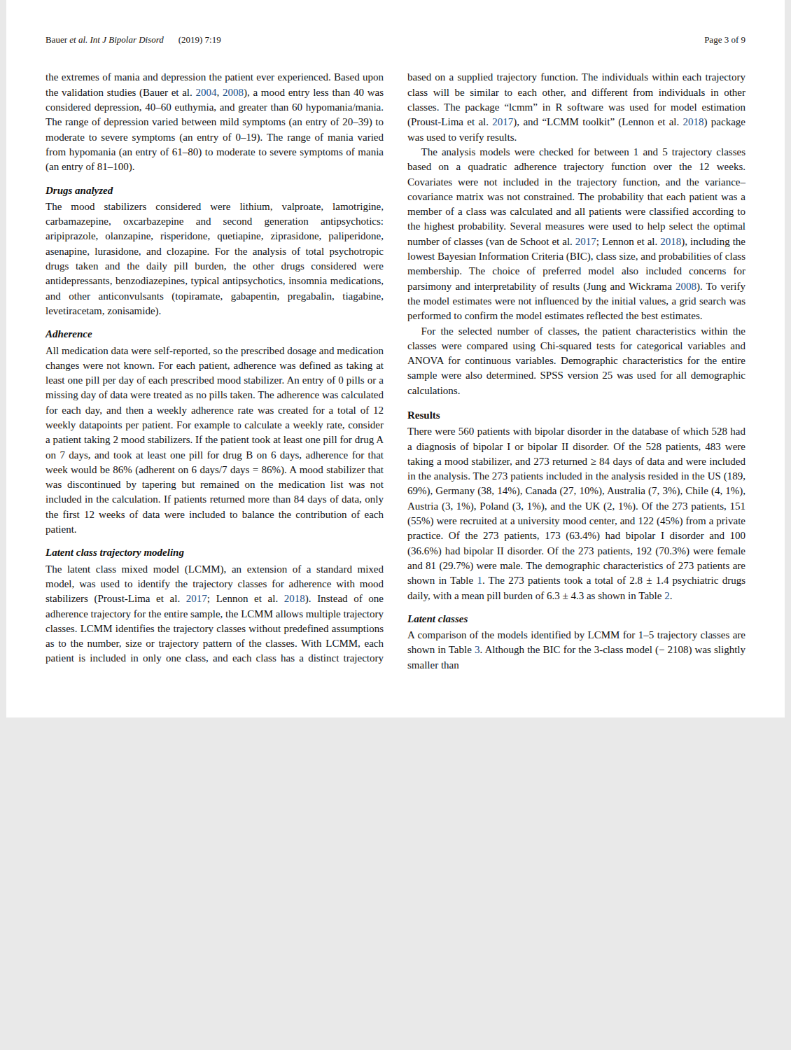Bauer et al. Int J Bipolar Disord(2019) 7:19 Page 3 of 9
the extremes of mania and depression the patient ever experienced. Based upon the validation studies (Bauer et al. 2004, 2008), a mood entry less than 40 was considered depression, 40–60 euthymia, and greater than 60 hypomania/mania. The range of depression varied between mild symptoms (an entry of 20–39) to moderate to severe symptoms (an entry of 0–19). The range of mania varied from hypomania (an entry of 61–80) to moderate to severe symptoms of mania (an entry of 81–100).
Drugs analyzed
The mood stabilizers considered were lithium, valproate, lamotrigine, carbamazepine, oxcarbazepine and second generation antipsychotics: aripiprazole, olanzapine, risperidone, quetiapine, ziprasidone, paliperidone, asenapine, lurasidone, and clozapine. For the analysis of total psychotropic drugs taken and the daily pill burden, the other drugs considered were antidepressants, benzodiazepines, typical antipsychotics, insomnia medications, and other anticonvulsants (topiramate, gabapentin, pregabalin, tiagabine, levetiracetam, zonisamide).
Adherence
All medication data were self-reported, so the prescribed dosage and medication changes were not known. For each patient, adherence was defined as taking at least one pill per day of each prescribed mood stabilizer. An entry of 0 pills or a missing day of data were treated as no pills taken. The adherence was calculated for each day, and then a weekly adherence rate was created for a total of 12 weekly datapoints per patient. For example to calculate a weekly rate, consider a patient taking 2 mood stabilizers. If the patient took at least one pill for drug A on 7 days, and took at least one pill for drug B on 6 days, adherence for that week would be 86% (adherent on 6 days/7 days = 86%). A mood stabilizer that was discontinued by tapering but remained on the medication list was not included in the calculation. If patients returned more than 84 days of data, only the first 12 weeks of data were included to balance the contribution of each patient.
Latent class trajectory modeling
The latent class mixed model (LCMM), an extension of a standard mixed model, was used to identify the trajectory classes for adherence with mood stabilizers (Proust-Lima et al. 2017; Lennon et al. 2018). Instead of one adherence trajectory for the entire sample, the LCMM allows multiple trajectory classes. LCMM identifies the trajectory classes without predefined assumptions as to the number, size or trajectory pattern of the classes. With LCMM, each patient is included in only one class, and each class has a distinct trajectory based on a supplied trajectory function. The individuals within each trajectory class will be similar to each other, and different from individuals in other classes. The package “lcmm” in R software was used for model estimation (Proust-Lima et al. 2017), and “LCMM toolkit” (Lennon et al. 2018) package was used to verify results.
The analysis models were checked for between 1 and 5 trajectory classes based on a quadratic adherence trajectory function over the 12 weeks. Covariates were not included in the trajectory function, and the variance–covariance matrix was not constrained. The probability that each patient was a member of a class was calculated and all patients were classified according to the highest probability. Several measures were used to help select the optimal number of classes (van de Schoot et al. 2017; Lennon et al. 2018), including the lowest Bayesian Information Criteria (BIC), class size, and probabilities of class membership. The choice of preferred model also included concerns for parsimony and interpretability of results (Jung and Wickrama 2008). To verify the model estimates were not influenced by the initial values, a grid search was performed to confirm the model estimates reflected the best estimates.
For the selected number of classes, the patient characteristics within the classes were compared using Chi-squared tests for categorical variables and ANOVA for continuous variables. Demographic characteristics for the entire sample were also determined. SPSS version 25 was used for all demographic calculations.
Results
There were 560 patients with bipolar disorder in the database of which 528 had a diagnosis of bipolar I or bipolar II disorder. Of the 528 patients, 483 were taking a mood stabilizer, and 273 returned ≥ 84 days of data and were included in the analysis. The 273 patients included in the analysis resided in the US (189, 69%), Germany (38, 14%), Canada (27, 10%), Australia (7, 3%), Chile (4, 1%), Austria (3, 1%), Poland (3, 1%), and the UK (2, 1%). Of the 273 patients, 151 (55%) were recruited at a university mood center, and 122 (45%) from a private practice. Of the 273 patients, 173 (63.4%) had bipolar I disorder and 100 (36.6%) had bipolar II disorder. Of the 273 patients, 192 (70.3%) were female and 81 (29.7%) were male. The demographic characteristics of 273 patients are shown in Table 1. The 273 patients took a total of 2.8 ± 1.4 psychiatric drugs daily, with a mean pill burden of 6.3 ± 4.3 as shown in Table 2.
Latent classes
A comparison of the models identified by LCMM for 1–5 trajectory classes are shown in Table 3. Although the BIC for the 3-class model (− 2108) was slightly smaller than